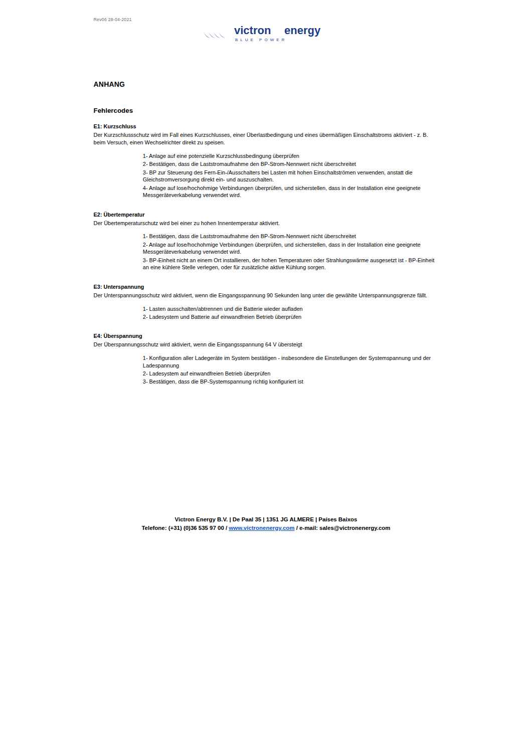Rev06 28-04-2021
victron energy BLUE POWER
ANHANG
Fehlercodes
E1: Kurzschluss
Der Kurzschlussschutz wird im Fall eines Kurzschlusses, einer Überlastbedingung und eines übermäßigen Einschaltstroms aktiviert - z. B. beim Versuch, einen Wechselrichter direkt zu speisen.
1- Anlage auf eine potenzielle Kurzschlussbedingung überprüfen
2- Bestätigen, dass die Laststromaufnahme den BP-Strom-Nennwert nicht überschreitet
3- BP zur Steuerung des Fern-Ein-/Ausschalters bei Lasten mit hohen Einschaltströmen verwenden, anstatt die Gleichstromversorgung direkt ein- und auszuschalten.
4- Anlage auf lose/hochohmige Verbindungen überprüfen, und sicherstellen, dass in der Installation eine geeignete Messgeräteverkabelung verwendet wird.
E2: Übertemperatur
Der Übertemperaturschutz wird bei einer zu hohen Innentemperatur aktiviert.
1- Bestätigen, dass die Laststromaufnahme den BP-Strom-Nennwert nicht überschreitet
2- Anlage auf lose/hochohmige Verbindungen überprüfen, und sicherstellen, dass in der Installation eine geeignete Messgeräteverkabelung verwendet wird.
3- BP-Einheit nicht an einem Ort installieren, der hohen Temperaturen oder Strahlungswärme ausgesetzt ist - BP-Einheit an eine kühlere Stelle verlegen, oder für zusätzliche aktive Kühlung sorgen.
E3: Unterspannung
Der Unterspannungsschutz wird aktiviert, wenn die Eingangsspannung 90 Sekunden lang unter die gewählte Unterspannungsgrenze fällt.
1- Lasten ausschalten/abtrennen und die Batterie wieder aufladen
2- Ladesystem und Batterie auf einwandfreien Betrieb überprüfen
E4: Überspannung
Der Überspannungsschutz wird aktiviert, wenn die Eingangsspannung 64 V übersteigt
1- Konfiguration aller Ladegeräte im System bestätigen - insbesondere die Einstellungen der Systemspannung und der Ladespannung
2- Ladesystem auf einwandfreien Betrieb überprüfen
3- Bestätigen, dass die BP-Systemspannung richtig konfiguriert ist
Victron Energy B.V. | De Paal 35 | 1351 JG ALMERE | Países Baixos
Telefone: (+31) (0)36 535 97 00 / www.victronenergy.com / e-mail: sales@victronenergy.com